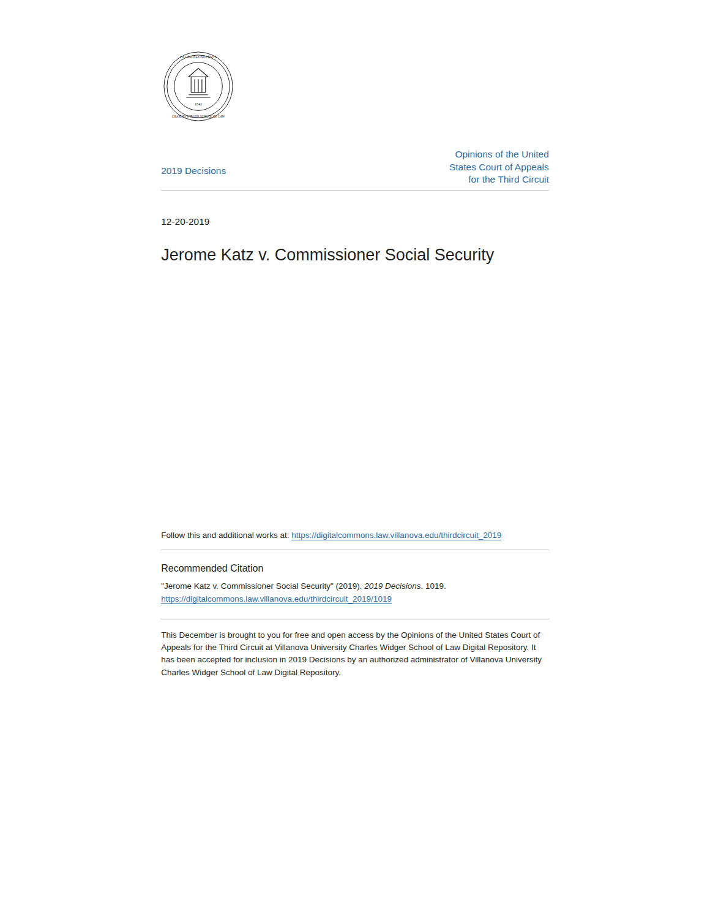2019 Decisions
Opinions of the United States Court of Appeals for the Third Circuit
12-20-2019
Jerome Katz v. Commissioner Social Security
Follow this and additional works at: https://digitalcommons.law.villanova.edu/thirdcircuit_2019
Recommended Citation
"Jerome Katz v. Commissioner Social Security" (2019). 2019 Decisions. 1019.
https://digitalcommons.law.villanova.edu/thirdcircuit_2019/1019
This December is brought to you for free and open access by the Opinions of the United States Court of Appeals for the Third Circuit at Villanova University Charles Widger School of Law Digital Repository. It has been accepted for inclusion in 2019 Decisions by an authorized administrator of Villanova University Charles Widger School of Law Digital Repository.